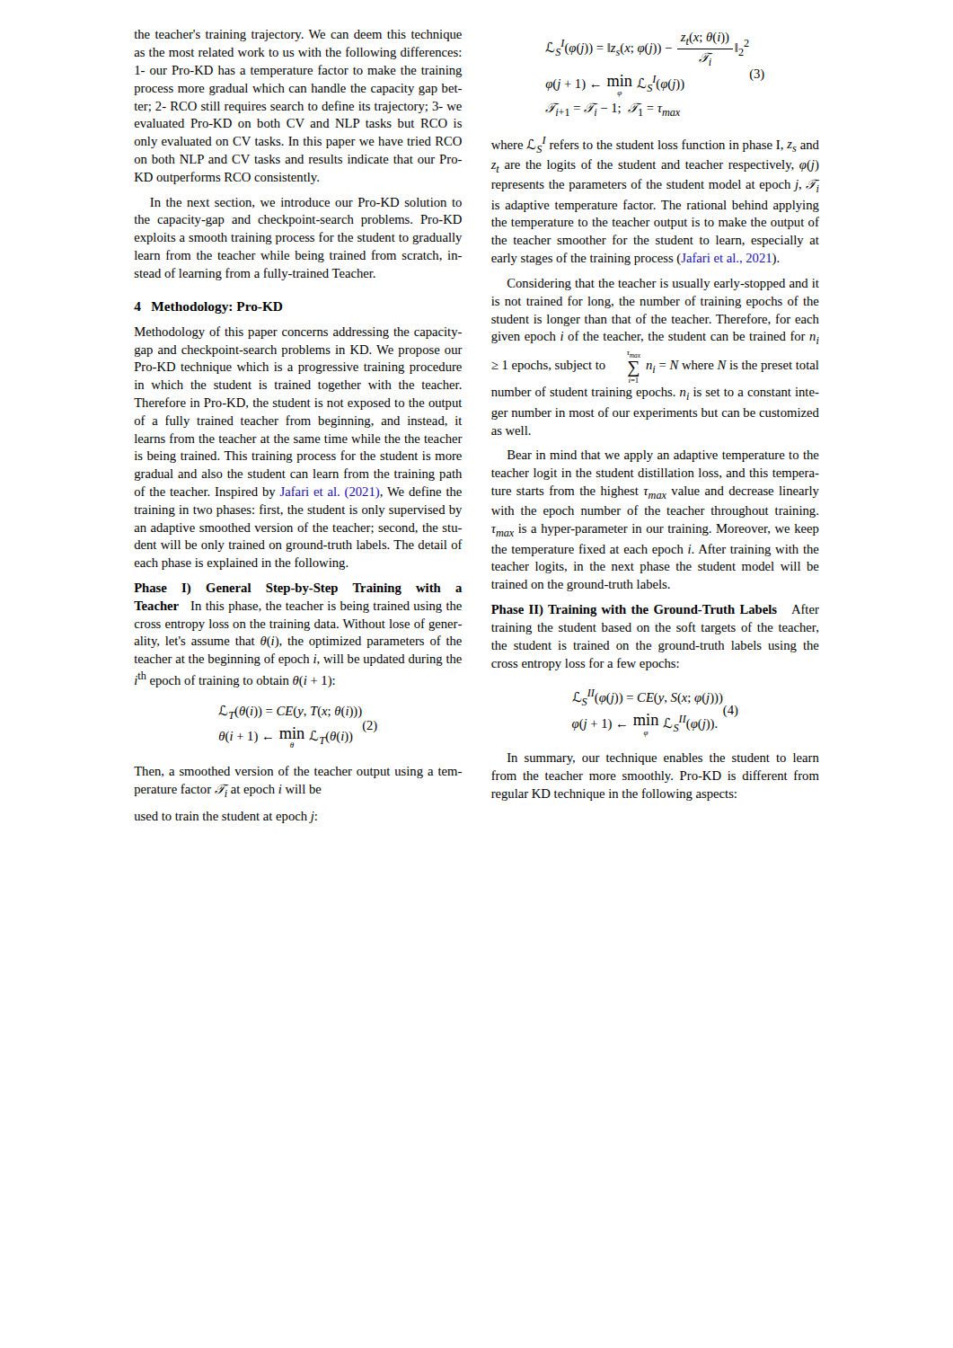the teacher's training trajectory. We can deem this technique as the most related work to us with the following differences: 1- our Pro-KD has a temperature factor to make the training process more gradual which can handle the capacity gap better; 2- RCO still requires search to define its trajectory; 3- we evaluated Pro-KD on both CV and NLP tasks but RCO is only evaluated on CV tasks. In this paper we have tried RCO on both NLP and CV tasks and results indicate that our Pro-KD outperforms RCO consistently.
In the next section, we introduce our Pro-KD solution to the capacity-gap and checkpoint-search problems. Pro-KD exploits a smooth training process for the student to gradually learn from the teacher while being trained from scratch, instead of learning from a fully-trained Teacher.
4 Methodology: Pro-KD
Methodology of this paper concerns addressing the capacity-gap and checkpoint-search problems in KD. We propose our Pro-KD technique which is a progressive training procedure in which the student is trained together with the teacher. Therefore in Pro-KD, the student is not exposed to the output of a fully trained teacher from beginning, and instead, it learns from the teacher at the same time while the the teacher is being trained. This training process for the student is more gradual and also the student can learn from the training path of the teacher. Inspired by Jafari et al. (2021), We define the training in two phases: first, the student is only supervised by an adaptive smoothed version of the teacher; second, the student will be only trained on ground-truth labels. The detail of each phase is explained in the following.
Phase I) General Step-by-Step Training with a Teacher In this phase, the teacher is being trained using the cross entropy loss on the training data. Without lose of generality, let's assume that θ(i), the optimized parameters of the teacher at the beginning of epoch i, will be updated during the ith epoch of training to obtain θ(i + 1):
| ℒ T ( θ ( i )) = CE ( y , T ( x ; θ ( i ))) θ ( i + 1) ← min θ ℒ T ( θ ( i )) | (2) |
Then, a smoothed version of the teacher output using a temperature factor 𝒯i at epoch i will be
used to train the student at epoch j:
| ℒ S I ( φ ( j )) = ‖ z s ( x ; φ ( j )) − z t ( x ; θ ( i )) 𝒯 i ‖ 2 2 φ ( j + 1) ← min φ ℒ S I ( φ ( j )) 𝒯 i +1 = 𝒯 i − 1; 𝒯 1 = τ max | (3) |
where ℒSI refers to the student loss function in phase I, zs and zt are the logits of the student and teacher respectively, φ(j) represents the parameters of the student model at epoch j, 𝒯i is adaptive temperature factor. The rational behind applying the temperature to the teacher output is to make the output of the teacher smoother for the student to learn, especially at early stages of the training process (Jafari et al., 2021).
Considering that the teacher is usually early-stopped and it is not trained for long, the number of training epochs of the student is longer than that of the teacher. Therefore, for each given epoch i of the teacher, the student can be trained for ni ≥ 1 epochs, subject to τmax∑i=1 ni = N where N is the preset total number of student training epochs. ni is set to a constant integer number in most of our experiments but can be customized as well.
Bear in mind that we apply an adaptive temperature to the teacher logit in the student distillation loss, and this temperature starts from the highest τmax value and decrease linearly with the epoch number of the teacher throughout training. τmax is a hyper-parameter in our training. Moreover, we keep the temperature fixed at each epoch i. After training with the teacher logits, in the next phase the student model will be trained on the ground-truth labels.
Phase II) Training with the Ground-Truth Labels After training the student based on the soft targets of the teacher, the student is trained on the ground-truth labels using the cross entropy loss for a few epochs:
| ℒ S II ( φ ( j )) = CE ( y , S ( x ; φ ( j ))) φ ( j + 1) ← min φ ℒ S II ( φ ( j )). | (4) |
In summary, our technique enables the student to learn from the teacher more smoothly. Pro-KD is different from regular KD technique in the following aspects: